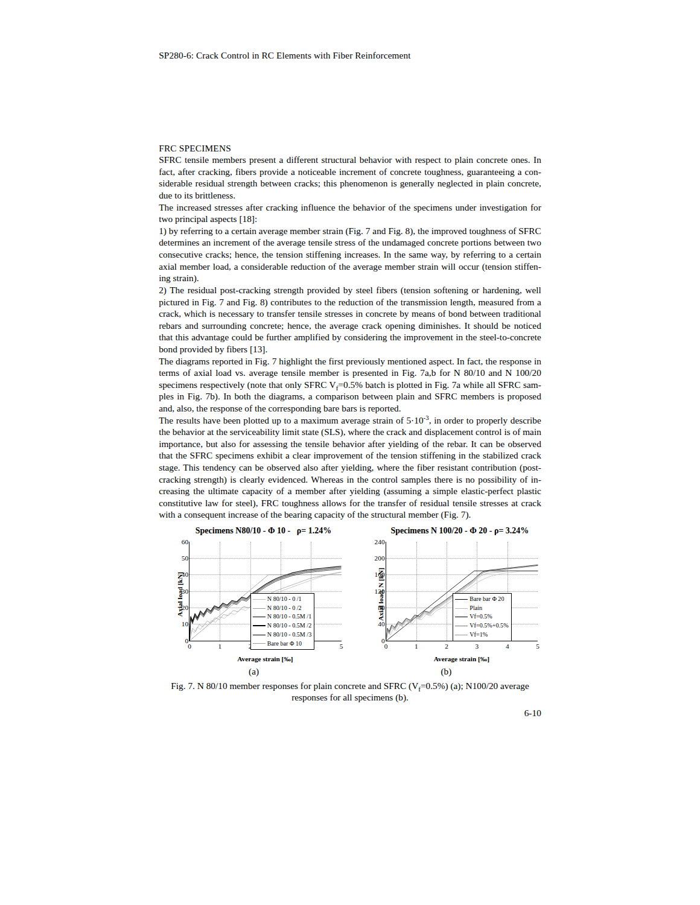SP280-6: Crack Control in RC Elements with Fiber Reinforcement
FRC SPECIMENS
SFRC tensile members present a different structural behavior with respect to plain concrete ones. In fact, after cracking, fibers provide a noticeable increment of concrete toughness, guaranteeing a considerable residual strength between cracks; this phenomenon is generally neglected in plain concrete, due to its brittleness.
The increased stresses after cracking influence the behavior of the specimens under investigation for two principal aspects [18]:
1) by referring to a certain average member strain (Fig. 7 and Fig. 8), the improved toughness of SFRC determines an increment of the average tensile stress of the undamaged concrete portions between two consecutive cracks; hence, the tension stiffening increases. In the same way, by referring to a certain axial member load, a considerable reduction of the average member strain will occur (tension stiffening strain).
2) The residual post-cracking strength provided by steel fibers (tension softening or hardening, well pictured in Fig. 7 and Fig. 8) contributes to the reduction of the transmission length, measured from a crack, which is necessary to transfer tensile stresses in concrete by means of bond between traditional rebars and surrounding concrete; hence, the average crack opening diminishes. It should be noticed that this advantage could be further amplified by considering the improvement in the steel-to-concrete bond provided by fibers [13].
The diagrams reported in Fig. 7 highlight the first previously mentioned aspect. In fact, the response in terms of axial load vs. average tensile member is presented in Fig. 7a,b for N 80/10 and N 100/20 specimens respectively (note that only SFRC Vf=0.5% batch is plotted in Fig. 7a while all SFRC samples in Fig. 7b). In both the diagrams, a comparison between plain and SFRC members is proposed and, also, the response of the corresponding bare bars is reported.
The results have been plotted up to a maximum average strain of 5·10-3, in order to properly describe the behavior at the serviceability limit state (SLS), where the crack and displacement control is of main importance, but also for assessing the tensile behavior after yielding of the rebar. It can be observed that the SFRC specimens exhibit a clear improvement of the tension stiffening in the stabilized crack stage. This tendency can be observed also after yielding, where the fiber resistant contribution (post-cracking strength) is clearly evidenced. Whereas in the control samples there is no possibility of increasing the ultimate capacity of a member after yielding (assuming a simple elastic-perfect plastic constitutive law for steel), FRC toughness allows for the transfer of residual tensile stresses at crack with a consequent increase of the bearing capacity of the structural member (Fig. 7).
Specimens N80/10 - Φ 10 - ρ= 1.24%
Axial load [kN]
Average strain [‰]
0
10
20
30
40
50
60
0
1
2
3
4
5
N 80/10 - 0 /1
N 80/10 - 0 /2
N 80/10 - 0.5M /1
N 80/10 - 0.5M /2
N 80/10 - 0.5M /3
Bare bar Φ 10
Specimens N 100/20 - Φ 20 - ρ= 3.24%
Axial load, N [kN]
Average strain [‰]
0
40
80
120
160
200
240
0
1
2
3
4
5
Bare bar Φ 20
Plain
Vf=0.5%
Vf=0.5%+0.5%
Vf=1%
(a) (b)
Fig. 7. N 80/10 member responses for plain concrete and SFRC (Vf=0.5%) (a); N100/20 average responses for all specimens (b).
6-10